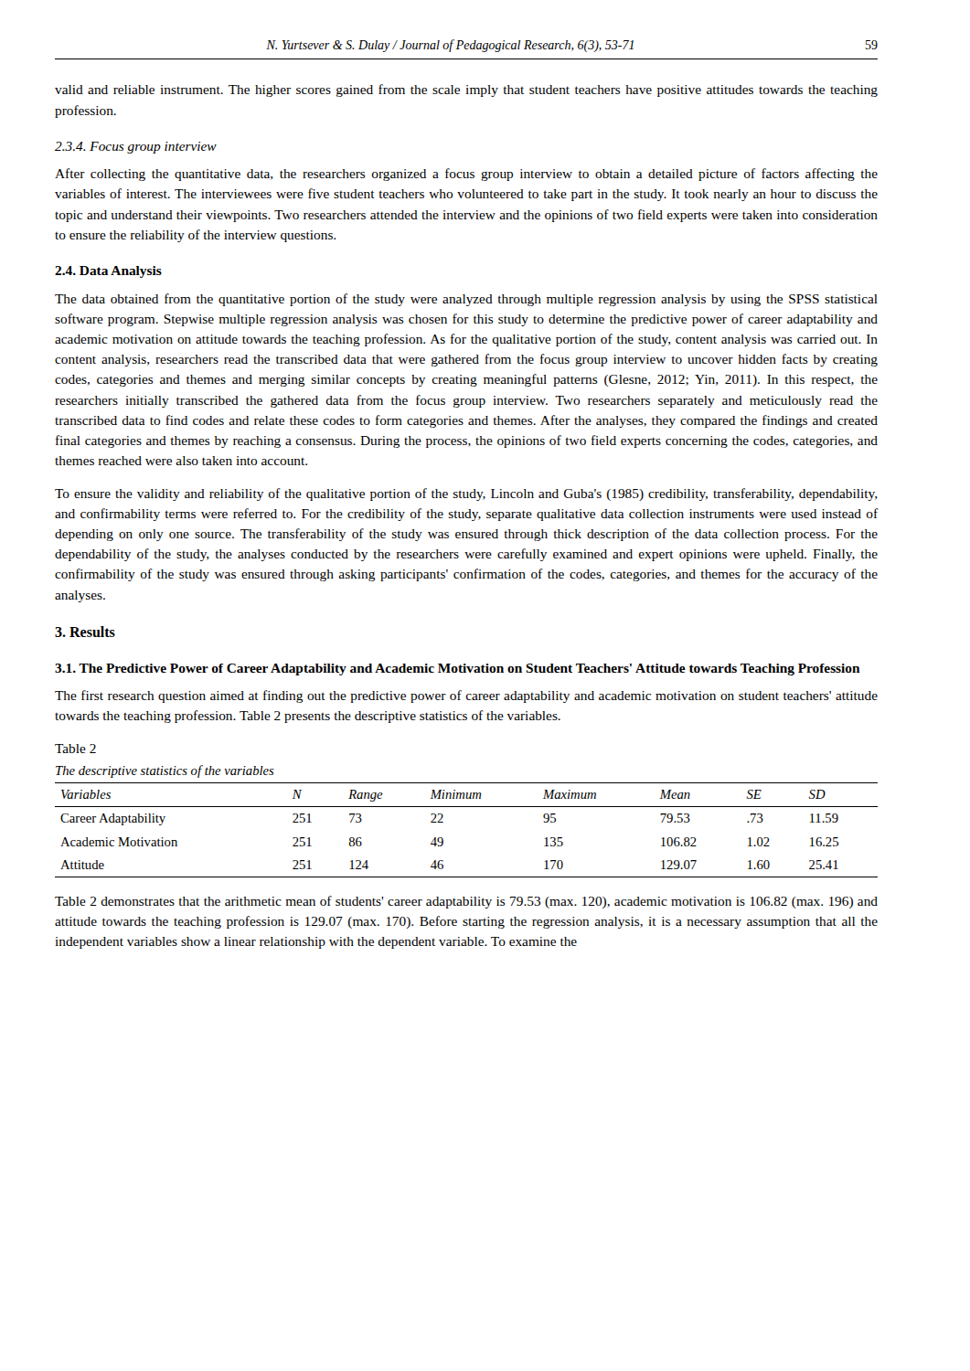N. Yurtsever & S. Dulay / Journal of Pedagogical Research, 6(3), 53-71 59
valid and reliable instrument. The higher scores gained from the scale imply that student teachers have positive attitudes towards the teaching profession.
2.3.4. Focus group interview
After collecting the quantitative data, the researchers organized a focus group interview to obtain a detailed picture of factors affecting the variables of interest. The interviewees were five student teachers who volunteered to take part in the study. It took nearly an hour to discuss the topic and understand their viewpoints. Two researchers attended the interview and the opinions of two field experts were taken into consideration to ensure the reliability of the interview questions.
2.4. Data Analysis
The data obtained from the quantitative portion of the study were analyzed through multiple regression analysis by using the SPSS statistical software program. Stepwise multiple regression analysis was chosen for this study to determine the predictive power of career adaptability and academic motivation on attitude towards the teaching profession. As for the qualitative portion of the study, content analysis was carried out. In content analysis, researchers read the transcribed data that were gathered from the focus group interview to uncover hidden facts by creating codes, categories and themes and merging similar concepts by creating meaningful patterns (Glesne, 2012; Yin, 2011). In this respect, the researchers initially transcribed the gathered data from the focus group interview. Two researchers separately and meticulously read the transcribed data to find codes and relate these codes to form categories and themes. After the analyses, they compared the findings and created final categories and themes by reaching a consensus. During the process, the opinions of two field experts concerning the codes, categories, and themes reached were also taken into account.
To ensure the validity and reliability of the qualitative portion of the study, Lincoln and Guba's (1985) credibility, transferability, dependability, and confirmability terms were referred to. For the credibility of the study, separate qualitative data collection instruments were used instead of depending on only one source. The transferability of the study was ensured through thick description of the data collection process. For the dependability of the study, the analyses conducted by the researchers were carefully examined and expert opinions were upheld. Finally, the confirmability of the study was ensured through asking participants' confirmation of the codes, categories, and themes for the accuracy of the analyses.
3. Results
3.1. The Predictive Power of Career Adaptability and Academic Motivation on Student Teachers' Attitude towards Teaching Profession
The first research question aimed at finding out the predictive power of career adaptability and academic motivation on student teachers' attitude towards the teaching profession. Table 2 presents the descriptive statistics of the variables.
Table 2
The descriptive statistics of the variables
| Variables | N | Range | Minimum | Maximum | Mean | SE | SD |
| --- | --- | --- | --- | --- | --- | --- | --- |
| Career Adaptability | 251 | 73 | 22 | 95 | 79.53 | .73 | 11.59 |
| Academic Motivation | 251 | 86 | 49 | 135 | 106.82 | 1.02 | 16.25 |
| Attitude | 251 | 124 | 46 | 170 | 129.07 | 1.60 | 25.41 |
Table 2 demonstrates that the arithmetic mean of students' career adaptability is 79.53 (max. 120), academic motivation is 106.82 (max. 196) and attitude towards the teaching profession is 129.07 (max. 170). Before starting the regression analysis, it is a necessary assumption that all the independent variables show a linear relationship with the dependent variable. To examine the